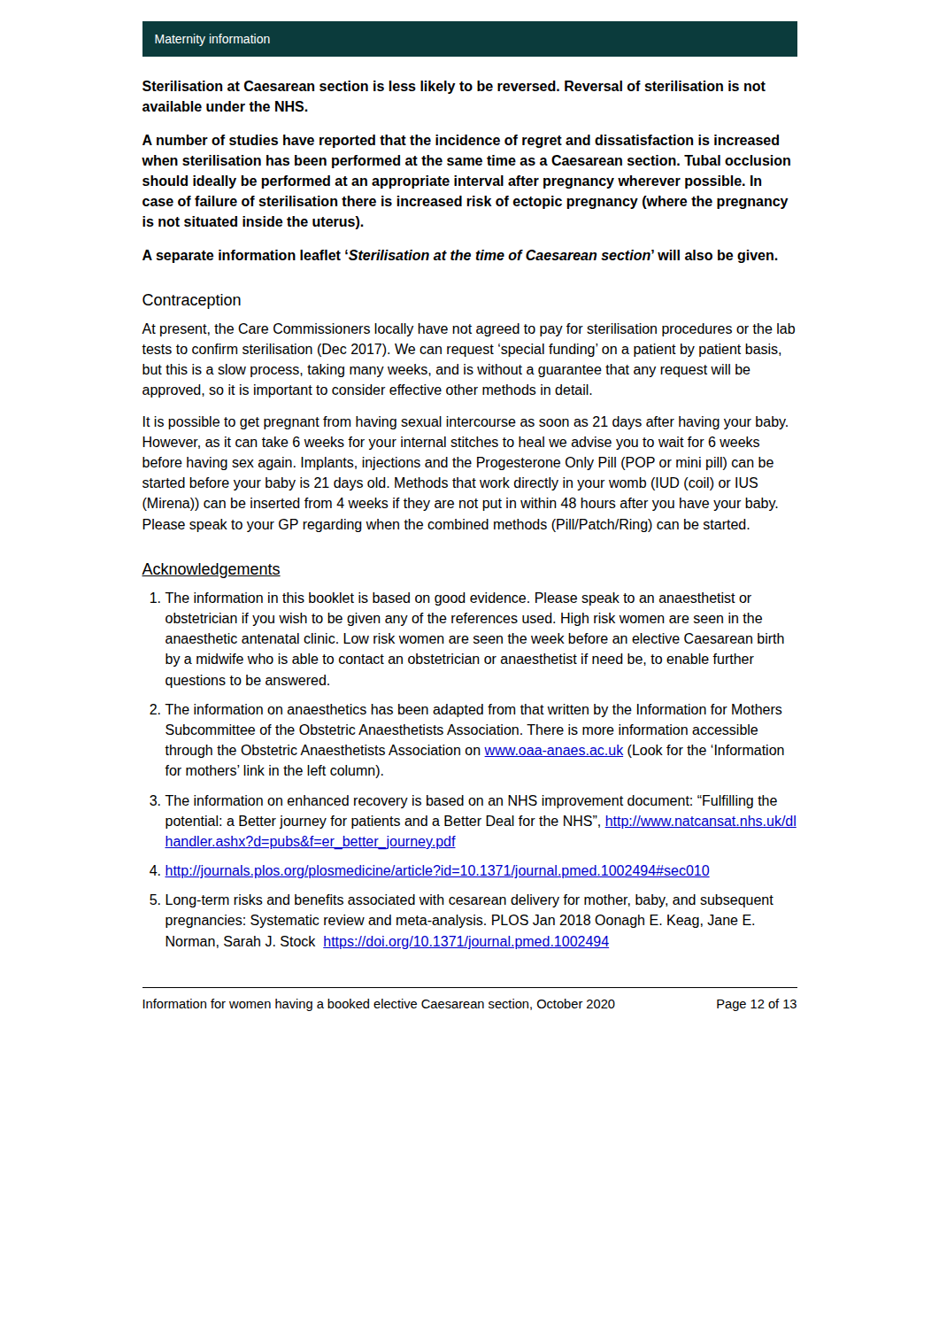Maternity information
Sterilisation at Caesarean section is less likely to be reversed. Reversal of sterilisation is not available under the NHS.
A number of studies have reported that the incidence of regret and dissatisfaction is increased when sterilisation has been performed at the same time as a Caesarean section. Tubal occlusion should ideally be performed at an appropriate interval after pregnancy wherever possible. In case of failure of sterilisation there is increased risk of ectopic pregnancy (where the pregnancy is not situated inside the uterus).
A separate information leaflet ‘Sterilisation at the time of Caesarean section’ will also be given.
Contraception
At present, the Care Commissioners locally have not agreed to pay for sterilisation procedures or the lab tests to confirm sterilisation (Dec 2017). We can request ‘special funding’ on a patient by patient basis, but this is a slow process, taking many weeks, and is without a guarantee that any request will be approved, so it is important to consider effective other methods in detail.
It is possible to get pregnant from having sexual intercourse as soon as 21 days after having your baby. However, as it can take 6 weeks for your internal stitches to heal we advise you to wait for 6 weeks before having sex again. Implants, injections and the Progesterone Only Pill (POP or mini pill) can be started before your baby is 21 days old. Methods that work directly in your womb (IUD (coil) or IUS (Mirena)) can be inserted from 4 weeks if they are not put in within 48 hours after you have your baby. Please speak to your GP regarding when the combined methods (Pill/Patch/Ring) can be started.
Acknowledgements
The information in this booklet is based on good evidence. Please speak to an anaesthetist or obstetrician if you wish to be given any of the references used. High risk women are seen in the anaesthetic antenatal clinic. Low risk women are seen the week before an elective Caesarean birth by a midwife who is able to contact an obstetrician or anaesthetist if need be, to enable further questions to be answered.
The information on anaesthetics has been adapted from that written by the Information for Mothers Subcommittee of the Obstetric Anaesthetists Association. There is more information accessible through the Obstetric Anaesthetists Association on www.oaa-anaes.ac.uk (Look for the ‘Information for mothers’ link in the left column).
The information on enhanced recovery is based on an NHS improvement document: “Fulfilling the potential: a Better journey for patients and a Better Deal for the NHS”, http://www.natcansat.nhs.uk/dlhandler.ashx?d=pubs&f=er_better_journey.pdf
http://journals.plos.org/plosmedicine/article?id=10.1371/journal.pmed.1002494#sec010
Long-term risks and benefits associated with cesarean delivery for mother, baby, and subsequent pregnancies: Systematic review and meta-analysis. PLOS Jan 2018 Oonagh E. Keag, Jane E. Norman, Sarah J. Stock https://doi.org/10.1371/journal.pmed.1002494
Information for women having a booked elective Caesarean section, October 2020 Page 12 of 13